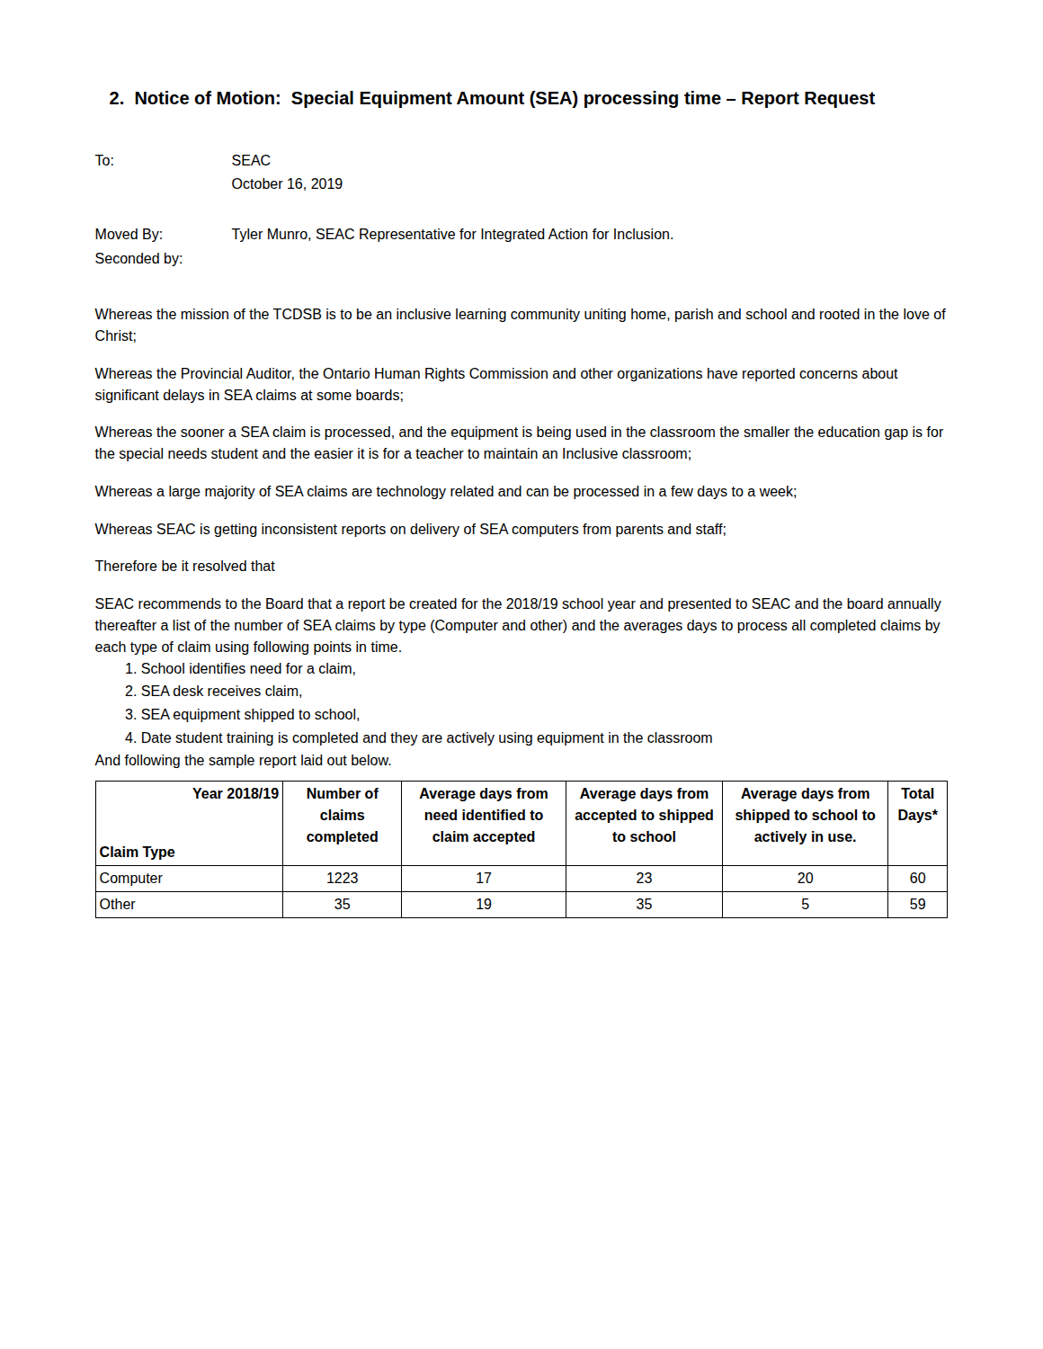2. Notice of Motion: Special Equipment Amount (SEA) processing time – Report Request
To:
SEAC
October 16, 2019
Moved By:
Tyler Munro, SEAC Representative for Integrated Action for Inclusion.
Seconded by:
Whereas the mission of the TCDSB is to be an inclusive learning community uniting home, parish and school and rooted in the love of Christ;
Whereas the Provincial Auditor, the Ontario Human Rights Commission and other organizations have reported concerns about significant delays in SEA claims at some boards;
Whereas the sooner a SEA claim is processed, and the equipment is being used in the classroom the smaller the education gap is for the special needs student and the easier it is for a teacher to maintain an Inclusive classroom;
Whereas a large majority of SEA claims are technology related and can be processed in a few days to a week;
Whereas SEAC is getting inconsistent reports on delivery of SEA computers from parents and staff;
Therefore be it resolved that
SEAC recommends to the Board that a report be created for the 2018/19 school year and presented to SEAC and the board annually thereafter a list of the number of SEA claims by type (Computer and other) and the averages days to process all completed claims by each type of claim using following points in time.
School identifies need for a claim,
SEA desk receives claim,
SEA equipment shipped to school,
Date student training is completed and they are actively using equipment in the classroom
And following the sample report laid out below.
| Year 2018/19 Claim Type | Number of claims completed | Average days from need identified to claim accepted | Average days from accepted to shipped to school | Average days from shipped to school to actively in use. | Total Days* |
| --- | --- | --- | --- | --- | --- |
| Computer | 1223 | 17 | 23 | 20 | 60 |
| Other | 35 | 19 | 35 | 5 | 59 |